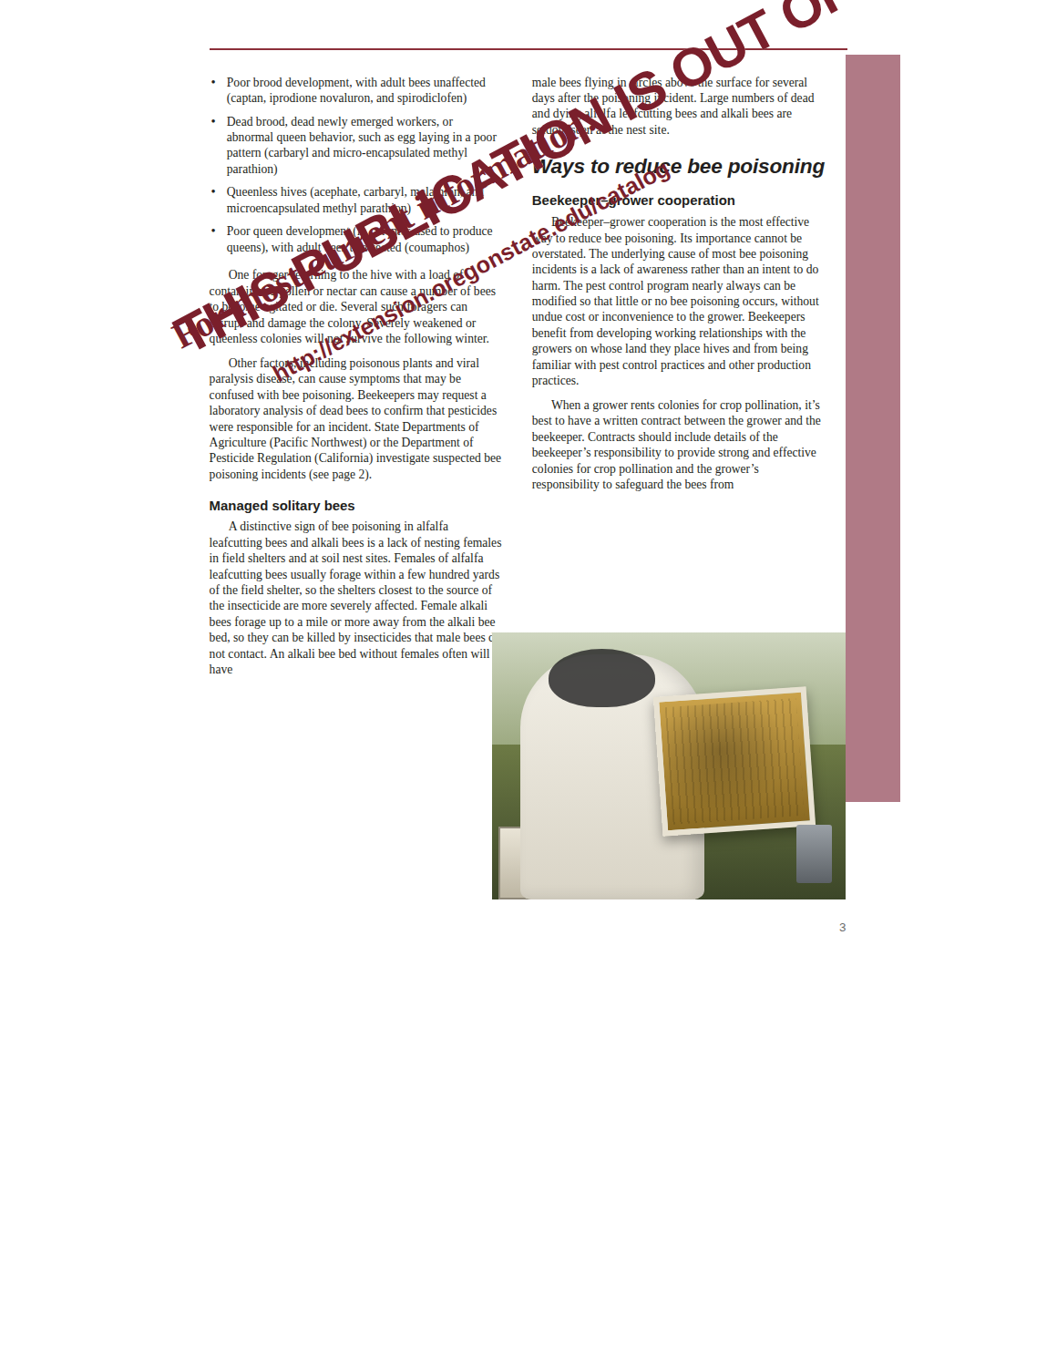Poor brood development, with adult bees unaffected (captan, iprodione novaluron, and spirodiclofen)
Dead brood, dead newly emerged workers, or abnormal queen behavior, such as egg laying in a poor pattern (carbaryl and micro-encapsulated methyl parathion)
Queenless hives (acephate, carbaryl, malathion, and microencapsulated methyl parathion)
Poor queen development (in colonies used to produce queens), with adult bees unaffected (coumaphos)
One forager returning to the hive with a load of contaminated pollen or nectar can cause a number of bees to become agitated or die. Several such foragers can disrupt and damage the colony. Severely weakened or queenless colonies will not survive the following winter.
Other factors, including poisonous plants and viral paralysis disease, can cause symptoms that may be confused with bee poisoning. Beekeepers may request a laboratory analysis of dead bees to confirm that pesticides were responsible for an incident. State Departments of Agriculture (Pacific Northwest) or the Department of Pesticide Regulation (California) investigate suspected bee poisoning incidents (see page 2).
Managed solitary bees
A distinctive sign of bee poisoning in alfalfa leafcutting bees and alkali bees is a lack of nesting females in field shelters and at soil nest sites. Females of alfalfa leafcutting bees usually forage within a few hundred yards of the field shelter, so the shelters closest to the source of the insecticide are more severely affected. Female alkali bees forage up to a mile or more away from the alkali bee bed, so they can be killed by insecticides that male bees do not contact. An alkali bee bed without females often will have
male bees flying in circles above the surface for several days after the poisoning incident. Large numbers of dead and dying alfalfa leafcutting bees and alkali bees are seldom seen at the nest site.
Ways to reduce bee poisoning
Beekeeper–grower cooperation
Beekeeper–grower cooperation is the most effective way to reduce bee poisoning. Its importance cannot be overstated. The underlying cause of most bee poisoning incidents is a lack of awareness rather than an intent to do harm. The pest control program nearly always can be modified so that little or no bee poisoning occurs, without undue cost or inconvenience to the grower. Beekeepers benefit from developing working relationships with the growers on whose land they place hives and from being familiar with pest control practices and other production practices.
When a grower rents colonies for crop pollination, it’s best to have a written contract between the grower and the beekeeper. Contracts should include details of the beekeeper’s responsibility to provide strong and effective colonies for crop pollination and the grower’s responsibility to safeguard the bees from
3
THIS PUBLICATION IS OUT OF DATE.
For most current information:
http://extension.oregonstate.edu/catalog